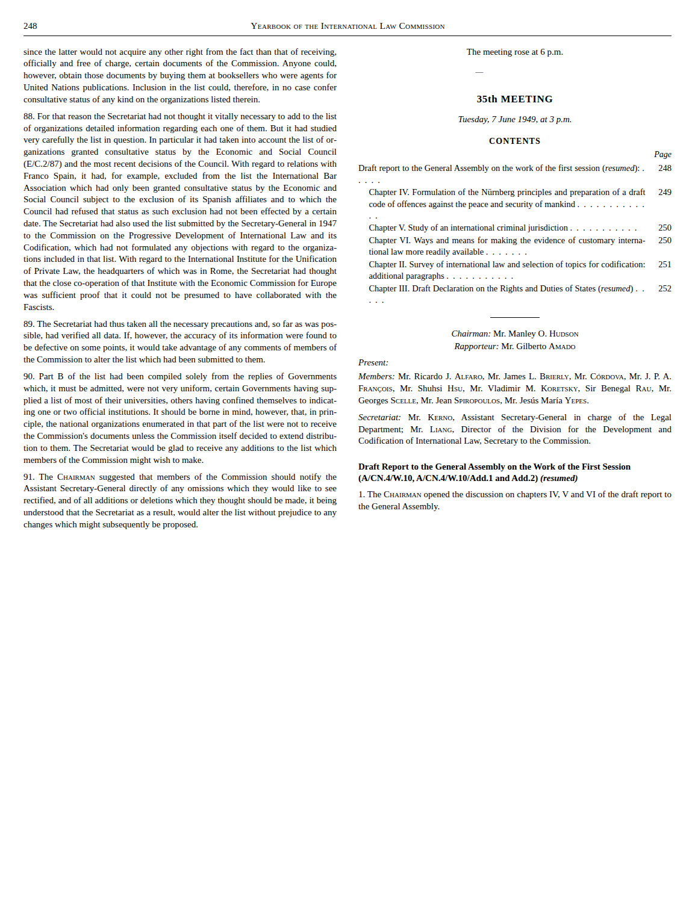248 Yearbook of the International Law Commission
since the latter would not acquire any other right from the fact than that of receiving, officially and free of charge, certain documents of the Commission. Anyone could, however, obtain those documents by buying them at booksellers who were agents for United Nations publications. Inclusion in the list could, therefore, in no case confer consultative status of any kind on the organizations listed therein.
88. For that reason the Secretariat had not thought it vitally necessary to add to the list of organizations detailed information regarding each one of them. But it had studied very carefully the list in question. In particular it had taken into account the list of organizations granted consultative status by the Economic and Social Council (E/C.2/87) and the most recent decisions of the Council. With regard to relations with Franco Spain, it had, for example, excluded from the list the International Bar Association which had only been granted consultative status by the Economic and Social Council subject to the exclusion of its Spanish affiliates and to which the Council had refused that status as such exclusion had not been effected by a certain date. The Secretariat had also used the list submitted by the Secretary-General in 1947 to the Commission on the Progressive Development of International Law and its Codification, which had not formulated any objections with regard to the organizations included in that list. With regard to the International Institute for the Unification of Private Law, the headquarters of which was in Rome, the Secretariat had thought that the close co-operation of that Institute with the Economic Commission for Europe was sufficient proof that it could not be presumed to have collaborated with the Fascists.
89. The Secretariat had thus taken all the necessary precautions and, so far as was possible, had verified all data. If, however, the accuracy of its information were found to be defective on some points, it would take advantage of any comments of members of the Commission to alter the list which had been submitted to them.
90. Part B of the list had been compiled solely from the replies of Governments which, it must be admitted, were not very uniform, certain Governments having supplied a list of most of their universities, others having confined themselves to indicating one or two official institutions. It should be borne in mind, however, that, in principle, the national organizations enumerated in that part of the list were not to receive the Commission's documents unless the Commission itself decided to extend distribution to them. The Secretariat would be glad to receive any additions to the list which members of the Commission might wish to make.
91. The Chairman suggested that members of the Commission should notify the Assistant Secretary-General directly of any omissions which they would like to see rectified, and of all additions or deletions which they thought should be made, it being understood that the Secretariat as a result, would alter the list without prejudice to any changes which might subsequently be proposed.
The meeting rose at 6 p.m.
—
35th MEETING
Tuesday, 7 June 1949, at 3 p.m.
CONTENTS
Page
| Draft report to the General Assembly on the work of the first session ( resumed ): . . . . . | 248 |
| Chapter IV. Formulation of the Nürnberg principles and preparation of a draft code of offences against the peace and security of mankind . . . . . . . . . . . . . | 249 |
| Chapter V. Study of an international criminal jurisdiction . . . . . . . . . . . | 250 |
| Chapter VI. Ways and means for making the evidence of customary international law more readily available . . . . . . . | 250 |
| Chapter II. Survey of international law and selection of topics for codification: additional paragraphs . . . . . . . . . . . | 251 |
| Chapter III. Draft Declaration on the Rights and Duties of States ( resumed ) . . . . . | 252 |
Chairman: Mr. Manley O. Hudson
Rapporteur: Mr. Gilberto Amado
Present:
Members: Mr. Ricardo J. Alfaro, Mr. James L. Brierly, Mr. Córdova, Mr. J. P. A. François, Mr. Shuhsi Hsu, Mr. Vladimir M. Koretsky, Sir Benegal Rau, Mr. Georges Scelle, Mr. Jean Spiropoulos, Mr. Jesús María Yepes.
Secretariat: Mr. Kerno, Assistant Secretary-General in charge of the Legal Department; Mr. Liang, Director of the Division for the Development and Codification of International Law, Secretary to the Commission.
Draft Report to the General Assembly on the Work of the First Session (A/CN.4/W.10, A/CN.4/W.10/Add.1 and Add.2) (resumed)
1. The Chairman opened the discussion on chapters IV, V and VI of the draft report to the General Assembly.